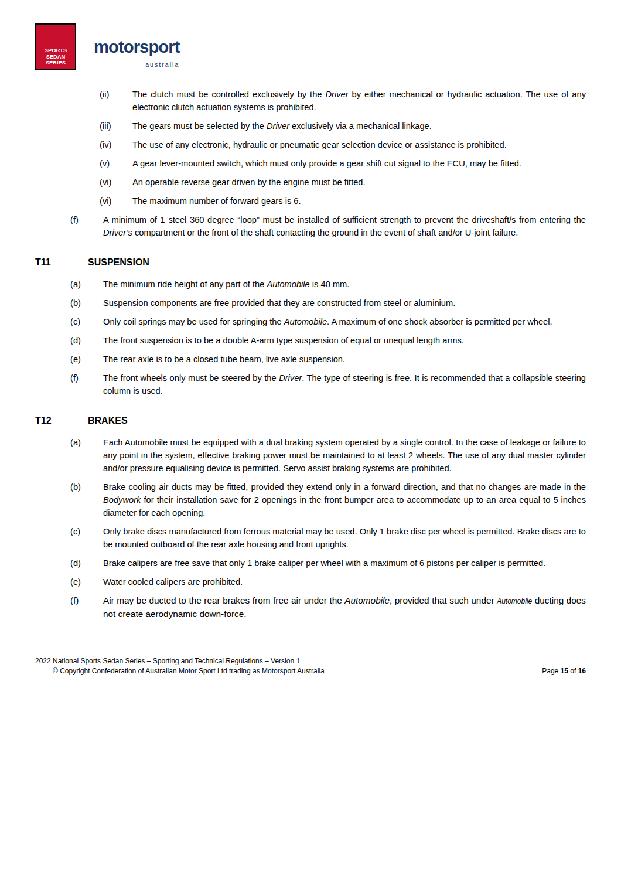SPORTS
SEDAN
SERIES
motorsportaustralia
(ii)
The clutch must be controlled exclusively by the Driver by either mechanical or hydraulic actuation. The use of any electronic clutch actuation systems is prohibited.
(iii)
The gears must be selected by the Driver exclusively via a mechanical linkage.
(iv)
The use of any electronic, hydraulic or pneumatic gear selection device or assistance is prohibited.
(v)
A gear lever-mounted switch, which must only provide a gear shift cut signal to the ECU, may be fitted.
(vi)
An operable reverse gear driven by the engine must be fitted.
(vi)
The maximum number of forward gears is 6.
(f)
A minimum of 1 steel 360 degree “loop” must be installed of sufficient strength to prevent the driveshaft/s from entering the Driver’s compartment or the front of the shaft contacting the ground in the event of shaft and/or U-joint failure.
T11 SUSPENSION
(a)
The minimum ride height of any part of the Automobile is 40 mm.
(b)
Suspension components are free provided that they are constructed from steel or aluminium.
(c)
Only coil springs may be used for springing the Automobile. A maximum of one shock absorber is permitted per wheel.
(d)
The front suspension is to be a double A-arm type suspension of equal or unequal length arms.
(e)
The rear axle is to be a closed tube beam, live axle suspension.
(f)
The front wheels only must be steered by the Driver. The type of steering is free. It is recommended that a collapsible steering column is used.
T12 BRAKES
(a)
Each Automobile must be equipped with a dual braking system operated by a single control. In the case of leakage or failure to any point in the system, effective braking power must be maintained to at least 2 wheels. The use of any dual master cylinder and/or pressure equalising device is permitted. Servo assist braking systems are prohibited.
(b)
Brake cooling air ducts may be fitted, provided they extend only in a forward direction, and that no changes are made in the Bodywork for their installation save for 2 openings in the front bumper area to accommodate up to an area equal to 5 inches diameter for each opening.
(c)
Only brake discs manufactured from ferrous material may be used. Only 1 brake disc per wheel is permitted. Brake discs are to be mounted outboard of the rear axle housing and front uprights.
(d)
Brake calipers are free save that only 1 brake caliper per wheel with a maximum of 6 pistons per caliper is permitted.
(e)
Water cooled calipers are prohibited.
(f)
Air may be ducted to the rear brakes from free air under the Automobile, provided that such under Automobile ducting does not create aerodynamic down-force.
2022 National Sports Sedan Series – Sporting and Technical Regulations – Version 1
© Copyright Confederation of Australian Motor Sport Ltd trading as Motorsport Australia Page 15 of 16